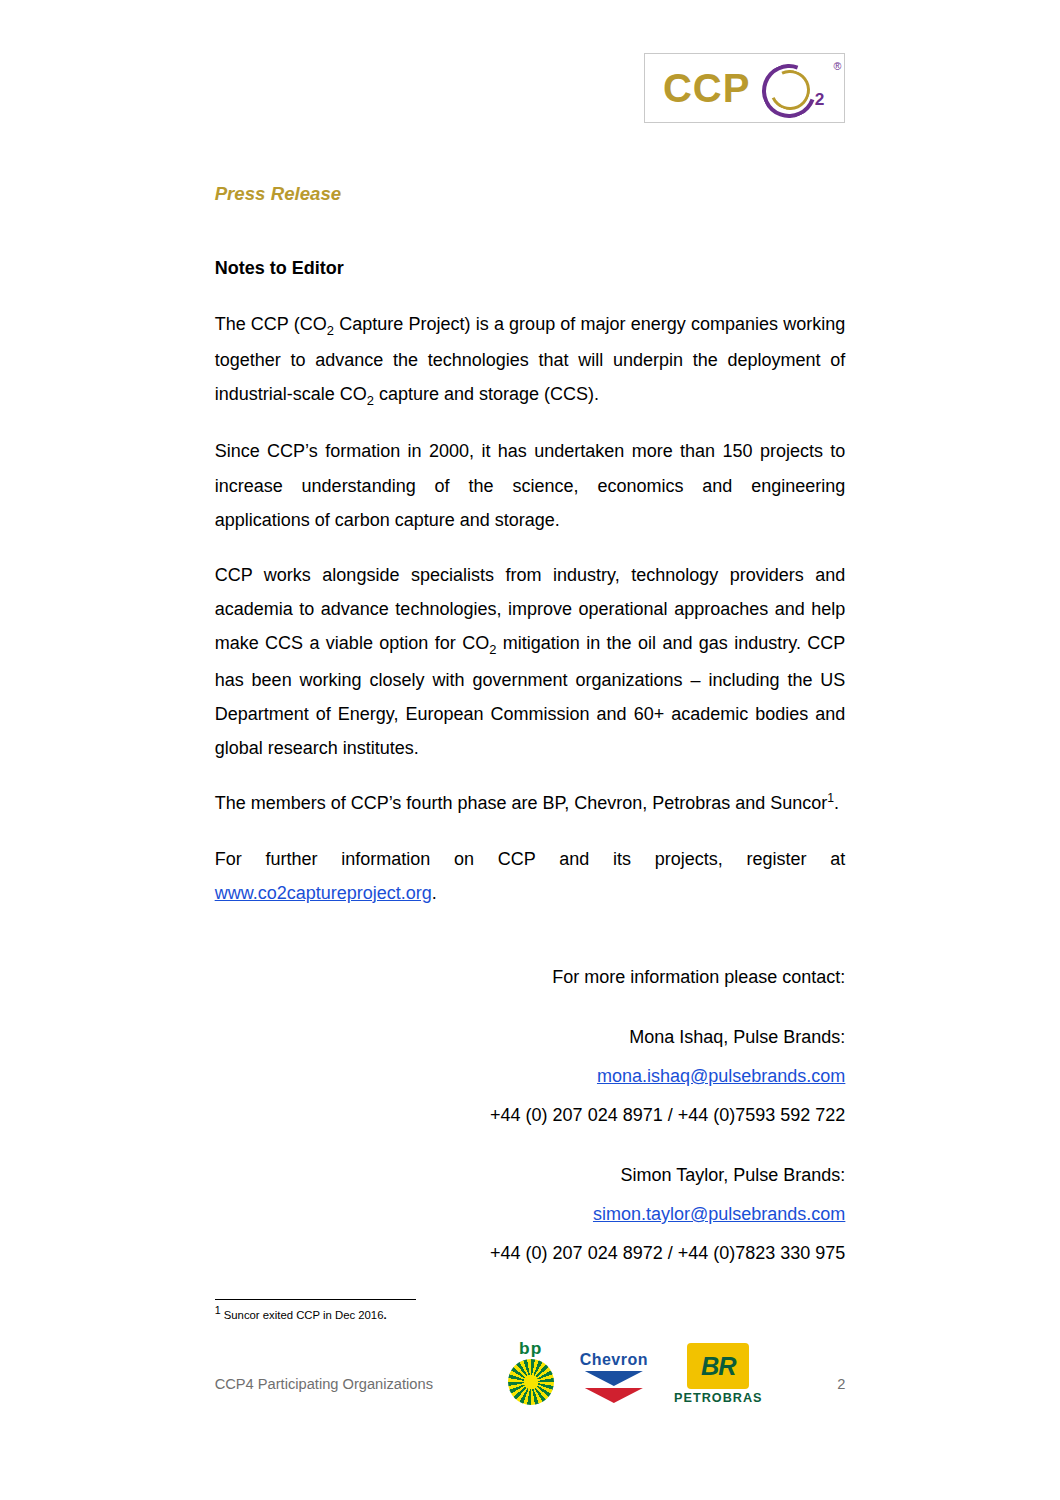® CCP 2
Press Release
Notes to Editor
The CCP (CO2 Capture Project) is a group of major energy companies working together to advance the technologies that will underpin the deployment of industrial-scale CO2 capture and storage (CCS).
Since CCP’s formation in 2000, it has undertaken more than 150 projects to increase understanding of the science, economics and engineering applications of carbon capture and storage.
CCP works alongside specialists from industry, technology providers and academia to advance technologies, improve operational approaches and help make CCS a viable option for CO2 mitigation in the oil and gas industry. CCP has been working closely with government organizations – including the US Department of Energy, European Commission and 60+ academic bodies and global research institutes.
The members of CCP’s fourth phase are BP, Chevron, Petrobras and Suncor1.
For further information on CCP and its projects, register at www.co2captureproject.org.
For more information please contact:
Mona Ishaq, Pulse Brands:
mona.ishaq@pulsebrands.com
+44 (0) 207 024 8971 / +44 (0)7593 592 722
Simon Taylor, Pulse Brands:
simon.taylor@pulsebrands.com
+44 (0) 207 024 8972 / +44 (0)7823 330 975
1 Suncor exited CCP in Dec 2016.
CCP4 Participating Organizations
bp
Chevron
BR
PETROBRAS
2